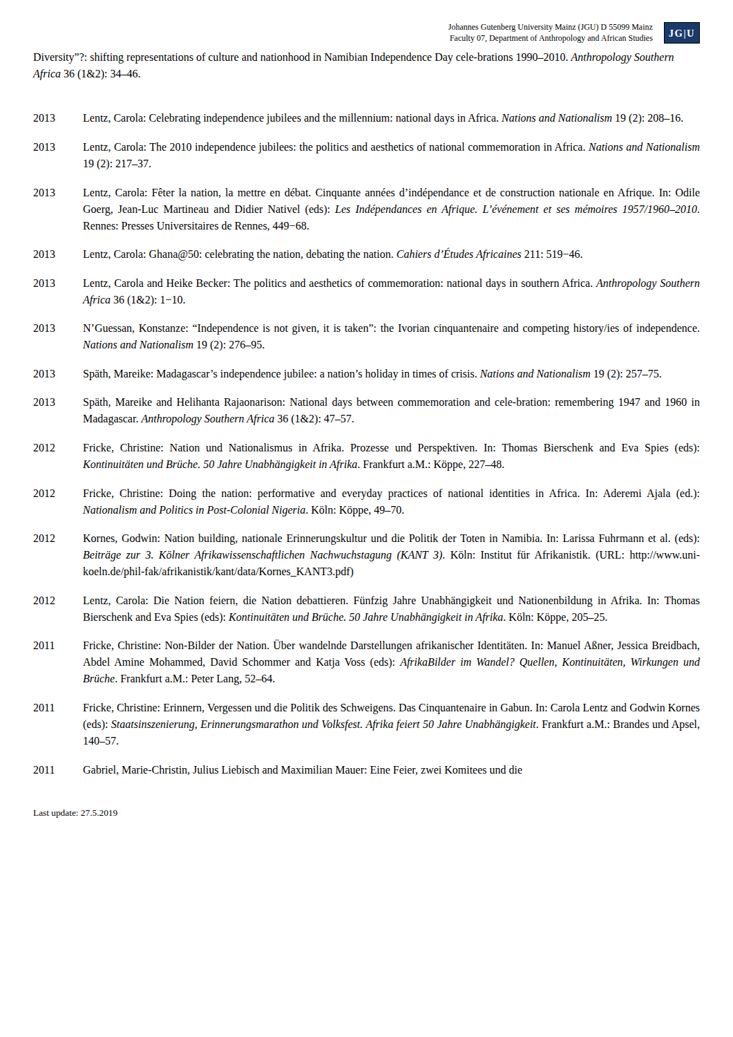Johannes Gutenberg University Mainz (JGU) D 55099 Mainz
Faculty 07, Department of Anthropology and African Studies
JG|U
Diversity”?: shifting representations of culture and nationhood in Namibian Independence Day cele-brations 1990–2010. Anthropology Southern Africa 36 (1&2): 34–46.
2013
Lentz, Carola: Celebrating independence jubilees and the millennium: national days in Africa. Nations and Nationalism 19 (2): 208–16.
2013
Lentz, Carola: The 2010 independence jubilees: the politics and aesthetics of national commemoration in Africa. Nations and Nationalism 19 (2): 217–37.
2013
Lentz, Carola: Fêter la nation, la mettre en débat. Cinquante années d’indépendance et de construction nationale en Afrique. In: Odile Goerg, Jean-Luc Martineau and Didier Nativel (eds): Les Indépendances en Afrique. L’événement et ses mémoires 1957/1960–2010. Rennes: Presses Universitaires de Rennes, 449−68.
2013
Lentz, Carola: Ghana@50: celebrating the nation, debating the nation. Cahiers d’Études Africaines 211: 519−46.
2013
Lentz, Carola and Heike Becker: The politics and aesthetics of commemoration: national days in southern Africa. Anthropology Southern Africa 36 (1&2): 1−10.
2013
N’Guessan, Konstanze: “Independence is not given, it is taken”: the Ivorian cinquantenaire and competing history/ies of independence. Nations and Nationalism 19 (2): 276–95.
2013
Späth, Mareike: Madagascar’s independence jubilee: a nation’s holiday in times of crisis. Nations and Nationalism 19 (2): 257–75.
2013
Späth, Mareike and Helihanta Rajaonarison: National days between commemoration and cele-bration: remembering 1947 and 1960 in Madagascar. Anthropology Southern Africa 36 (1&2): 47–57.
2012
Fricke, Christine: Nation und Nationalismus in Afrika. Prozesse und Perspektiven. In: Thomas Bierschenk and Eva Spies (eds): Kontinuitäten und Brüche. 50 Jahre Unabhängigkeit in Afrika. Frankfurt a.M.: Köppe, 227–48.
2012
Fricke, Christine: Doing the nation: performative and everyday practices of national identities in Africa. In: Aderemi Ajala (ed.): Nationalism and Politics in Post-Colonial Nigeria. Köln: Köppe, 49–70.
2012
Kornes, Godwin: Nation building, nationale Erinnerungskultur und die Politik der Toten in Namibia. In: Larissa Fuhrmann et al. (eds): Beiträge zur 3. Kölner Afrikawissenschaftlichen Nachwuchstagung (KANT 3). Köln: Institut für Afrikanistik. (URL: http://www.uni-koeln.de/phil-fak/afrikanistik/kant/data/Kornes_KANT3.pdf)
2012
Lentz, Carola: Die Nation feiern, die Nation debattieren. Fünfzig Jahre Unabhängigkeit und Nationenbildung in Afrika. In: Thomas Bierschenk and Eva Spies (eds): Kontinuitäten und Brüche. 50 Jahre Unabhängigkeit in Afrika. Köln: Köppe, 205–25.
2011
Fricke, Christine: Non-Bilder der Nation. Über wandelnde Darstellungen afrikanischer Identitäten. In: Manuel Aßner, Jessica Breidbach, Abdel Amine Mohammed, David Schommer and Katja Voss (eds): AfrikaBilder im Wandel? Quellen, Kontinuitäten, Wirkungen und Brüche. Frankfurt a.M.: Peter Lang, 52–64.
2011
Fricke, Christine: Erinnern, Vergessen und die Politik des Schweigens. Das Cinquantenaire in Gabun. In: Carola Lentz and Godwin Kornes (eds): Staatsinszenierung, Erinnerungsmarathon und Volksfest. Afrika feiert 50 Jahre Unabhängigkeit. Frankfurt a.M.: Brandes und Apsel, 140–57.
2011
Gabriel, Marie-Christin, Julius Liebisch and Maximilian Mauer: Eine Feier, zwei Komitees und die
Last update: 27.5.2019